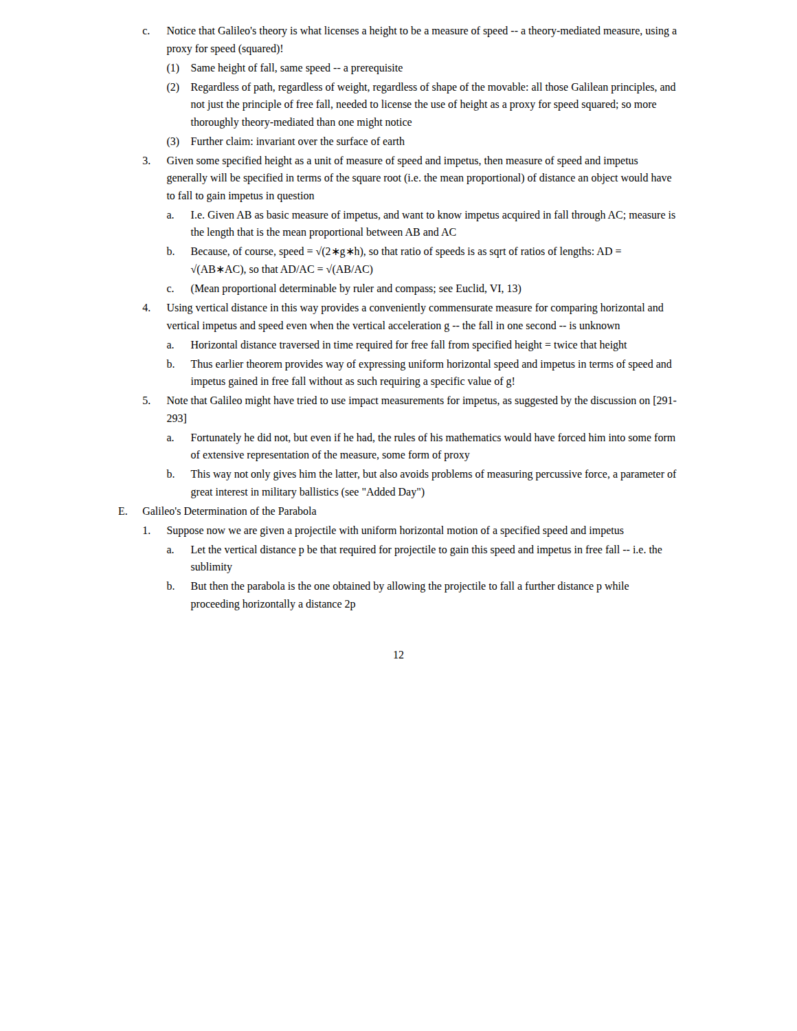c. Notice that Galileo's theory is what licenses a height to be a measure of speed -- a theory-mediated measure, using a proxy for speed (squared)!
(1) Same height of fall, same speed -- a prerequisite
(2) Regardless of path, regardless of weight, regardless of shape of the movable: all those Galilean principles, and not just the principle of free fall, needed to license the use of height as a proxy for speed squared; so more thoroughly theory-mediated than one might notice
(3) Further claim: invariant over the surface of earth
3. Given some specified height as a unit of measure of speed and impetus, then measure of speed and impetus generally will be specified in terms of the square root (i.e. the mean proportional) of distance an object would have to fall to gain impetus in question
a. I.e. Given AB as basic measure of impetus, and want to know impetus acquired in fall through AC; measure is the length that is the mean proportional between AB and AC
b. Because, of course, speed = √(2∗g∗h), so that ratio of speeds is as sqrt of ratios of lengths: AD = √(AB∗AC), so that AD/AC = √(AB/AC)
c.(Mean proportional determinable by ruler and compass; see Euclid, VI, 13)
4. Using vertical distance in this way provides a conveniently commensurate measure for comparing horizontal and vertical impetus and speed even when the vertical acceleration g -- the fall in one second -- is unknown
a. Horizontal distance traversed in time required for free fall from specified height = twice that height
b. Thus earlier theorem provides way of expressing uniform horizontal speed and impetus in terms of speed and impetus gained in free fall without as such requiring a specific value of g!
5. Note that Galileo might have tried to use impact measurements for impetus, as suggested by the discussion on [291-293]
a. Fortunately he did not, but even if he had, the rules of his mathematics would have forced him into some form of extensive representation of the measure, some form of proxy
b. This way not only gives him the latter, but also avoids problems of measuring percussive force, a parameter of great interest in military ballistics (see "Added Day")
E. Galileo's Determination of the Parabola
1. Suppose now we are given a projectile with uniform horizontal motion of a specified speed and impetus
a. Let the vertical distance p be that required for projectile to gain this speed and impetus in free fall -- i.e. the sublimity
b. But then the parabola is the one obtained by allowing the projectile to fall a further distance p while proceeding horizontally a distance 2p
12